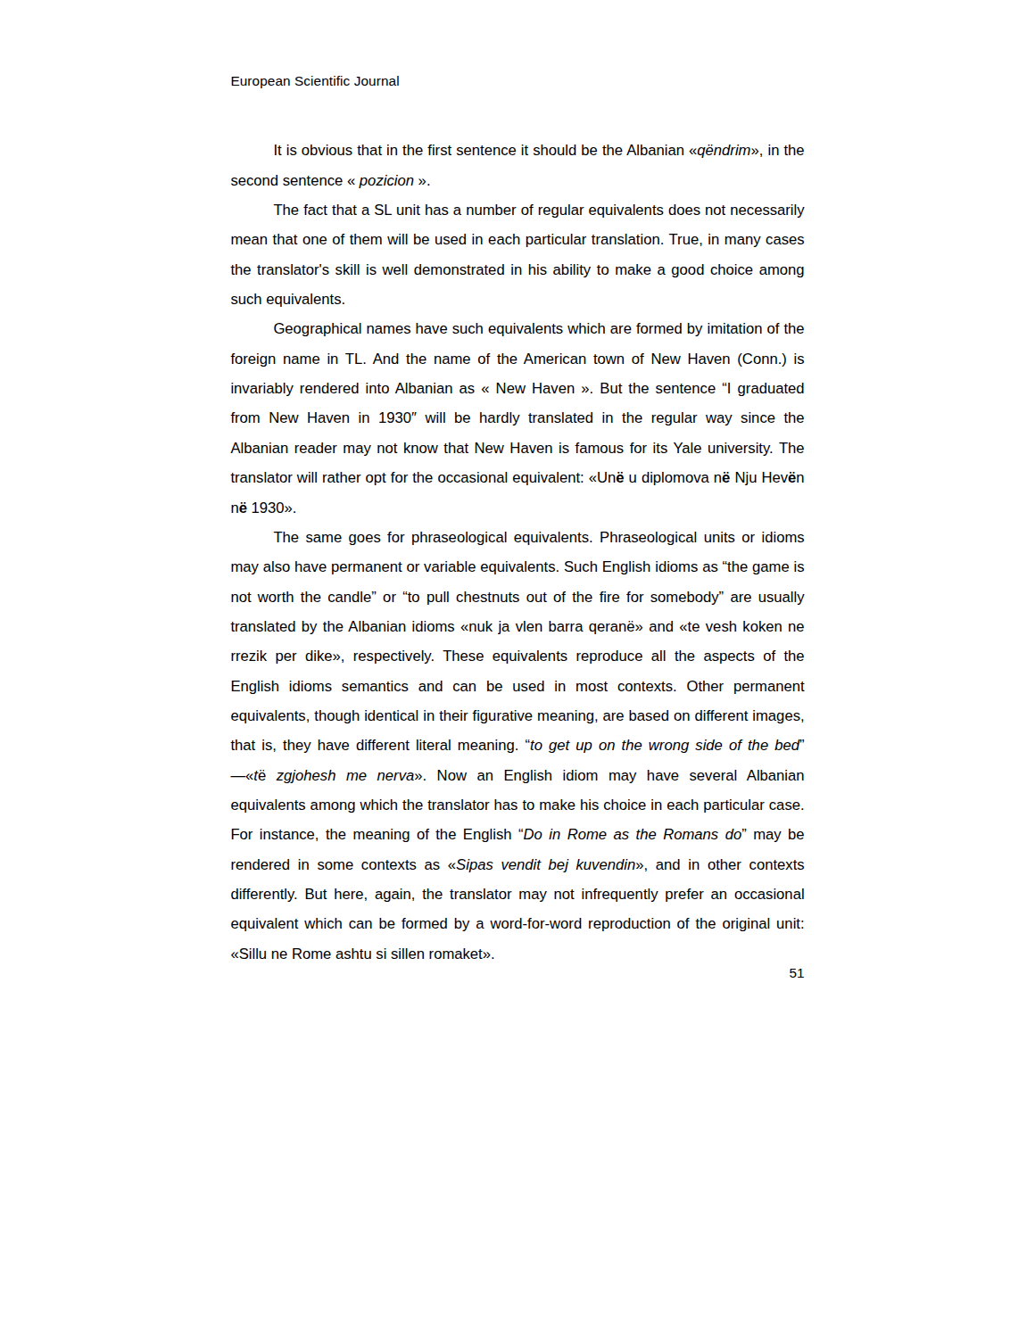European Scientific Journal
It is obvious that in the first sentence it should be the Albanian «qëndrim», in the second sentence « pozicion ».
The fact that a SL unit has a number of regular equivalents does not necessarily mean that one of them will be used in each particular translation. True, in many cases the translator's skill is well demonstrated in his ability to make a good choice among such equivalents.
Geographical names have such equivalents which are formed by imitation of the foreign name in TL. And the name of the American town of New Haven (Conn.) is invariably rendered into Albanian as « New Haven ». But the sentence “I graduated from New Haven in 1930″ will be hardly translated in the regular way since the Albanian reader may not know that New Haven is famous for its Yale university. The translator will rather opt for the occasional equivalent: «Unë u diplomova në Nju Hevën në 1930».
The same goes for phraseological equivalents. Phraseological units or idioms may also have permanent or variable equivalents. Such English idioms as “the game is not worth the candle” or “to pull chestnuts out of the fire for somebody” are usually translated by the Albanian idioms «nuk ja vlen barra qeranë» and «te vesh koken ne rrezik per dike», respectively. These equivalents reproduce all the aspects of the English idioms semantics and can be used in most contexts. Other permanent equivalents, though identical in their figurative meaning, are based on different images, that is, they have different literal meaning. “to get up on the wrong side of the bed” —«të zgjohesh me nerva». Now an English idiom may have several Albanian equivalents among which the translator has to make his choice in each particular case. For instance, the meaning of the English “Do in Rome as the Romans do” may be rendered in some contexts as «Sipas vendit bej kuvendin», and in other contexts differently. But here, again, the translator may not infrequently prefer an occasional equivalent which can be formed by a word-for-word reproduction of the original unit: «Sillu ne Rome ashtu si sillen romaket».
51